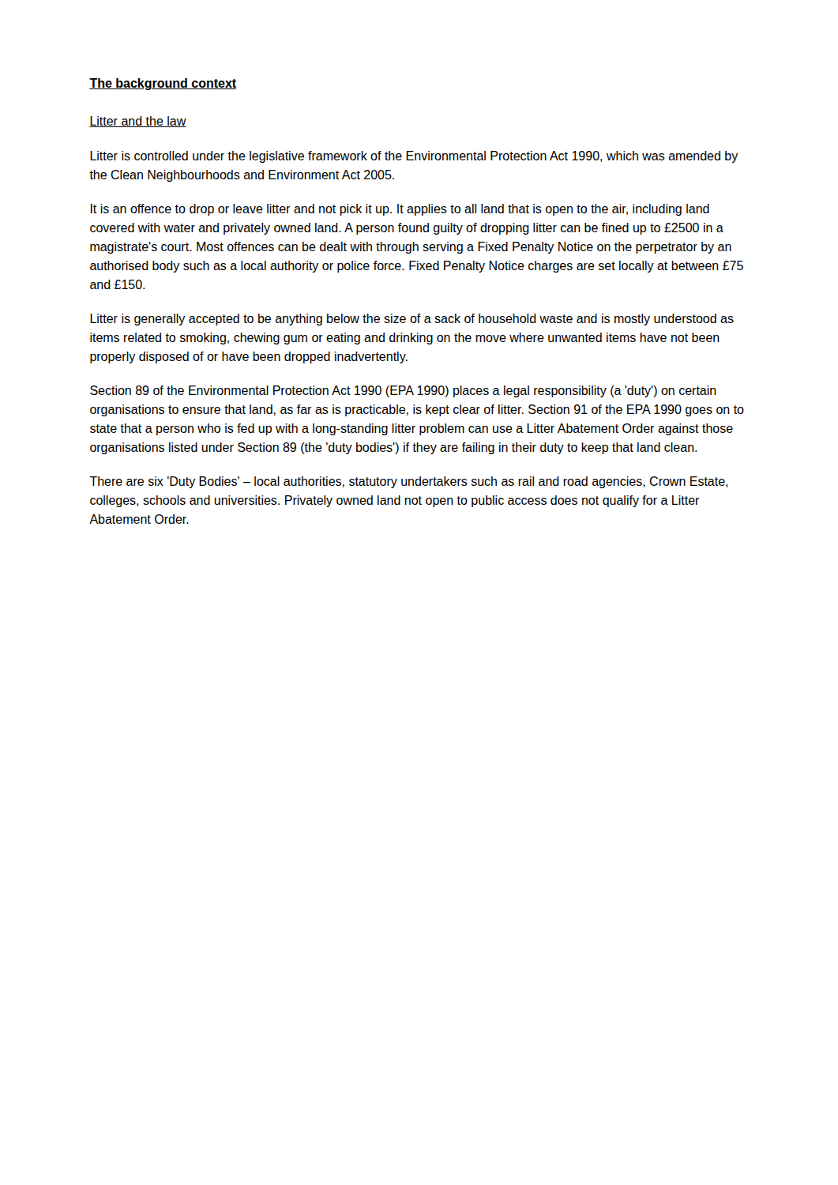The background context
Litter and the law
Litter is controlled under the legislative framework of the Environmental Protection Act 1990, which was amended by the Clean Neighbourhoods and Environment Act 2005.
It is an offence to drop or leave litter and not pick it up. It applies to all land that is open to the air, including land covered with water and privately owned land. A person found guilty of dropping litter can be fined up to £2500 in a magistrate's court. Most offences can be dealt with through serving a Fixed Penalty Notice on the perpetrator by an authorised body such as a local authority or police force. Fixed Penalty Notice charges are set locally at between £75 and £150.
Litter is generally accepted to be anything below the size of a sack of household waste and is mostly understood as items related to smoking, chewing gum or eating and drinking on the move where unwanted items have not been properly disposed of or have been dropped inadvertently.
Section 89 of the Environmental Protection Act 1990 (EPA 1990) places a legal responsibility (a 'duty') on certain organisations to ensure that land, as far as is practicable, is kept clear of litter. Section 91 of the EPA 1990 goes on to state that a person who is fed up with a long-standing litter problem can use a Litter Abatement Order against those organisations listed under Section 89 (the 'duty bodies') if they are failing in their duty to keep that land clean.
There are six 'Duty Bodies' – local authorities, statutory undertakers such as rail and road agencies, Crown Estate, colleges, schools and universities. Privately owned land not open to public access does not qualify for a Litter Abatement Order.